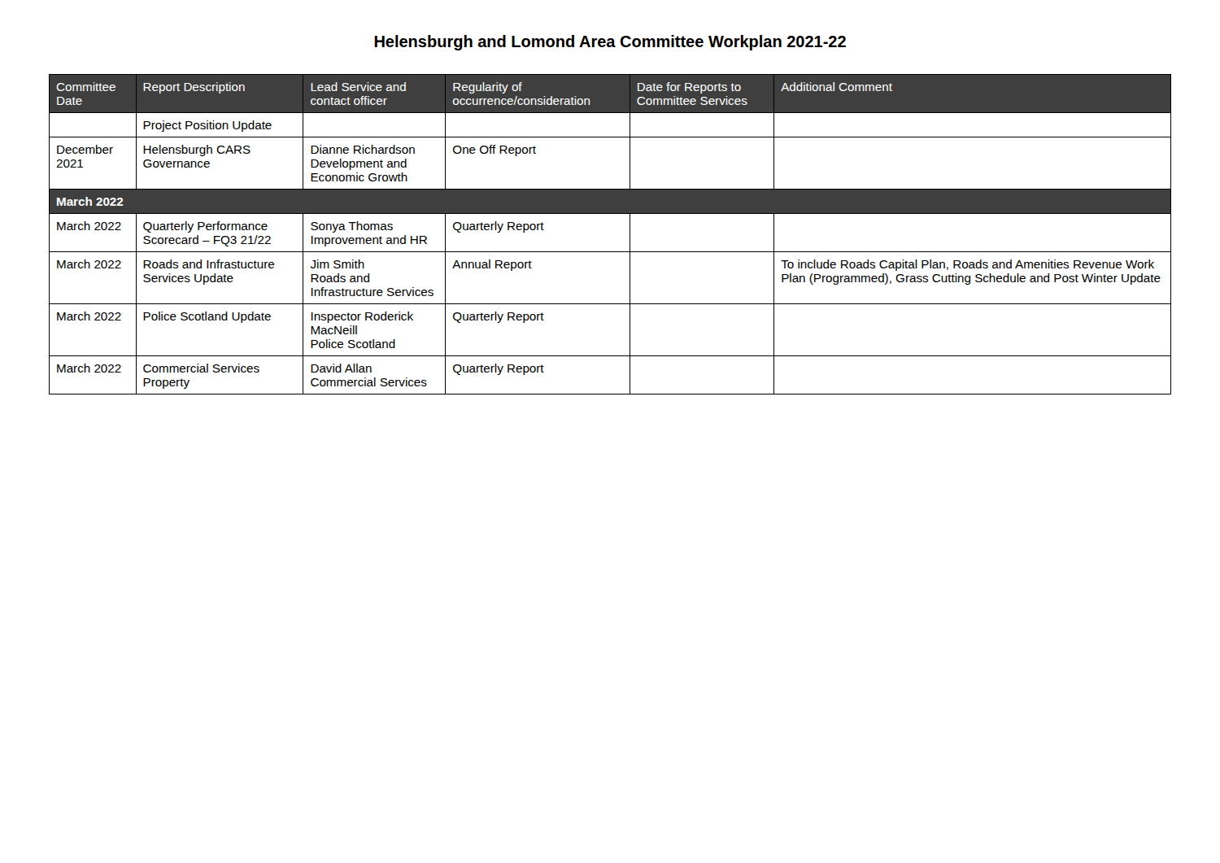Helensburgh and Lomond Area Committee Workplan 2021-22
| Committee Date | Report Description | Lead Service and contact officer | Regularity of occurrence/consideration | Date for Reports to Committee Services | Additional Comment |
| --- | --- | --- | --- | --- | --- |
| | Project Position Update | | | | |
| December 2021 | Helensburgh CARS Governance | Dianne Richardson Development and Economic Growth | One Off Report | | |
| March 2022 |
| March 2022 | Quarterly Performance Scorecard – FQ3 21/22 | Sonya Thomas Improvement and HR | Quarterly Report | | |
| March 2022 | Roads and Infrastucture Services Update | Jim Smith Roads and Infrastructure Services | Annual Report | | To include Roads Capital Plan, Roads and Amenities Revenue Work Plan (Programmed), Grass Cutting Schedule and Post Winter Update |
| March 2022 | Police Scotland Update | Inspector Roderick MacNeill Police Scotland | Quarterly Report | | |
| March 2022 | Commercial Services Property | David Allan Commercial Services | Quarterly Report | | |